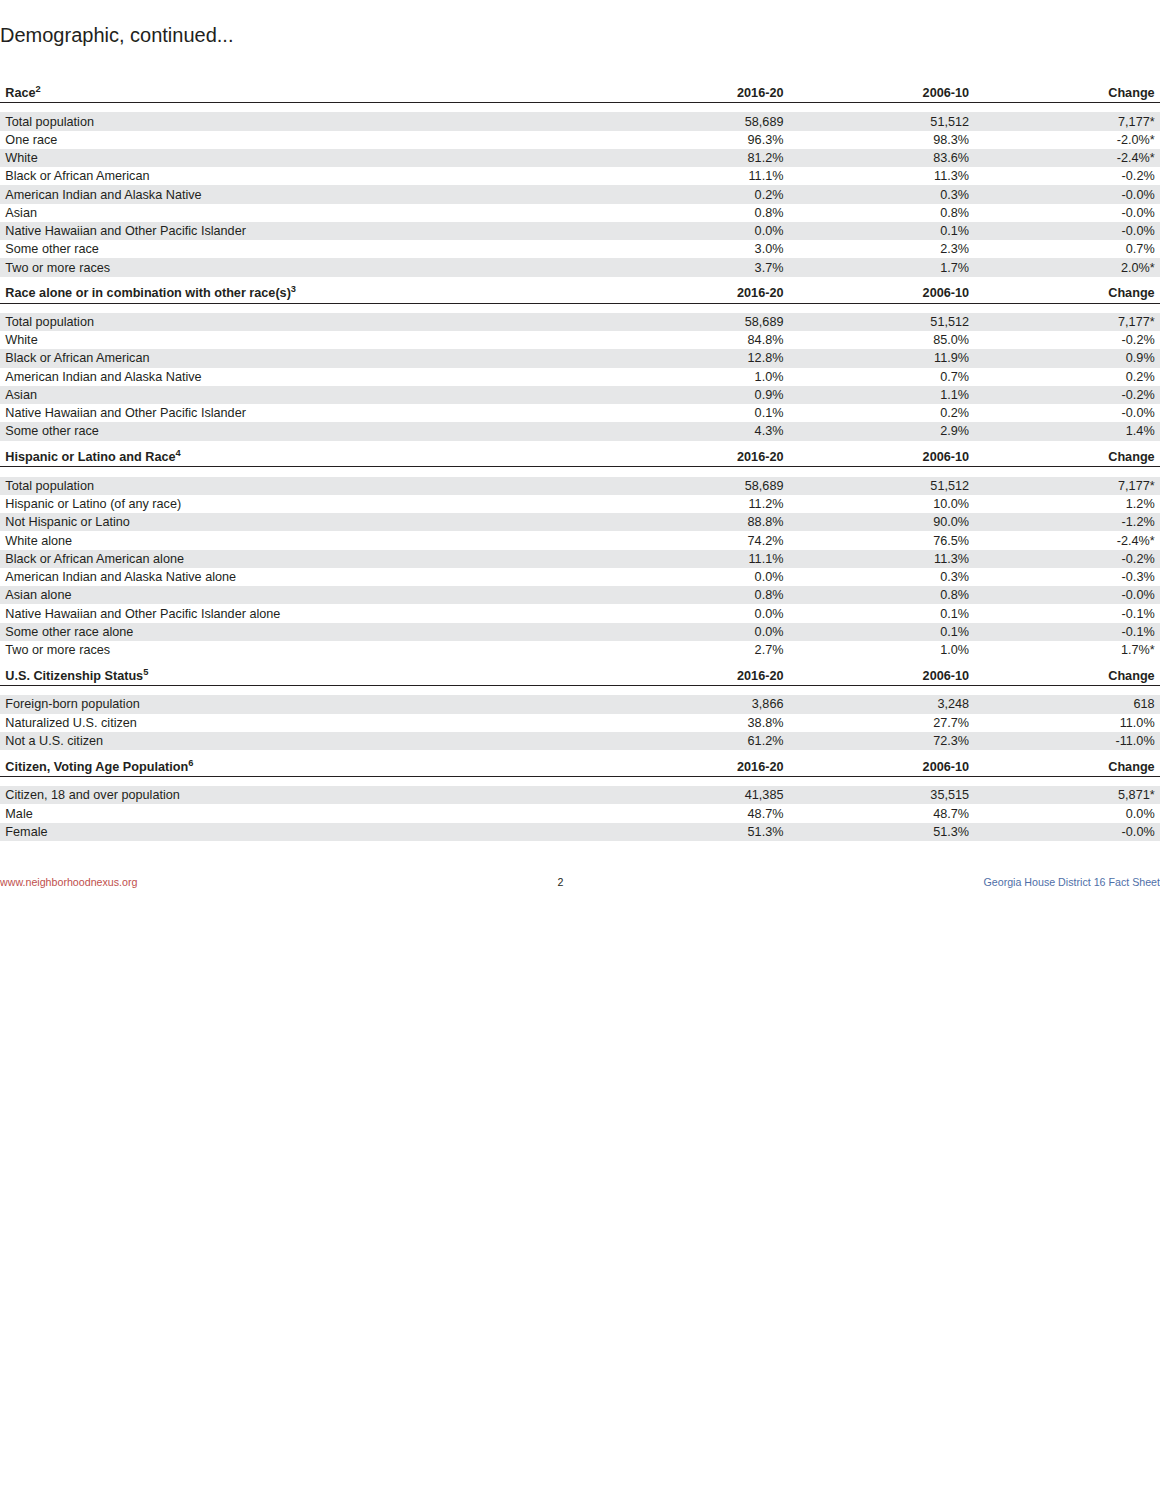Demographic, continued...
Race
| Race 2 | 2016-20 | 2006-10 | Change |
| --- | --- | --- | --- |
| Total population | 58,689 | 51,512 | 7,177* |
| One race | 96.3% | 98.3% | -2.0%* |
| White | 81.2% | 83.6% | -2.4%* |
| Black or African American | 11.1% | 11.3% | -0.2% |
| American Indian and Alaska Native | 0.2% | 0.3% | -0.0% |
| Asian | 0.8% | 0.8% | -0.0% |
| Native Hawaiian and Other Pacific Islander | 0.0% | 0.1% | -0.0% |
| Some other race | 3.0% | 2.3% | 0.7% |
| Two or more races | 3.7% | 1.7% | 2.0%* |
| Race alone or in combination with other race(s) 3 | 2016-20 | 2006-10 | Change |
| --- | --- | --- | --- |
| Total population | 58,689 | 51,512 | 7,177* |
| White | 84.8% | 85.0% | -0.2% |
| Black or African American | 12.8% | 11.9% | 0.9% |
| American Indian and Alaska Native | 1.0% | 0.7% | 0.2% |
| Asian | 0.9% | 1.1% | -0.2% |
| Native Hawaiian and Other Pacific Islander | 0.1% | 0.2% | -0.0% |
| Some other race | 4.3% | 2.9% | 1.4% |
| Hispanic or Latino and Race 4 | 2016-20 | 2006-10 | Change |
| --- | --- | --- | --- |
| Total population | 58,689 | 51,512 | 7,177* |
| Hispanic or Latino (of any race) | 11.2% | 10.0% | 1.2% |
| Not Hispanic or Latino | 88.8% | 90.0% | -1.2% |
| White alone | 74.2% | 76.5% | -2.4%* |
| Black or African American alone | 11.1% | 11.3% | -0.2% |
| American Indian and Alaska Native alone | 0.0% | 0.3% | -0.3% |
| Asian alone | 0.8% | 0.8% | -0.0% |
| Native Hawaiian and Other Pacific Islander alone | 0.0% | 0.1% | -0.1% |
| Some other race alone | 0.0% | 0.1% | -0.1% |
| Two or more races | 2.7% | 1.0% | 1.7%* |
| U.S. Citizenship Status 5 | 2016-20 | 2006-10 | Change |
| --- | --- | --- | --- |
| Foreign-born population | 3,866 | 3,248 | 618 |
| Naturalized U.S. citizen | 38.8% | 27.7% | 11.0% |
| Not a U.S. citizen | 61.2% | 72.3% | -11.0% |
| Citizen, Voting Age Population 6 | 2016-20 | 2006-10 | Change |
| --- | --- | --- | --- |
| Citizen, 18 and over population | 41,385 | 35,515 | 5,871* |
| Male | 48.7% | 48.7% | 0.0% |
| Female | 51.3% | 51.3% | -0.0% |
www.neighborhoodnexus.org 2 Georgia House District 16 Fact Sheet